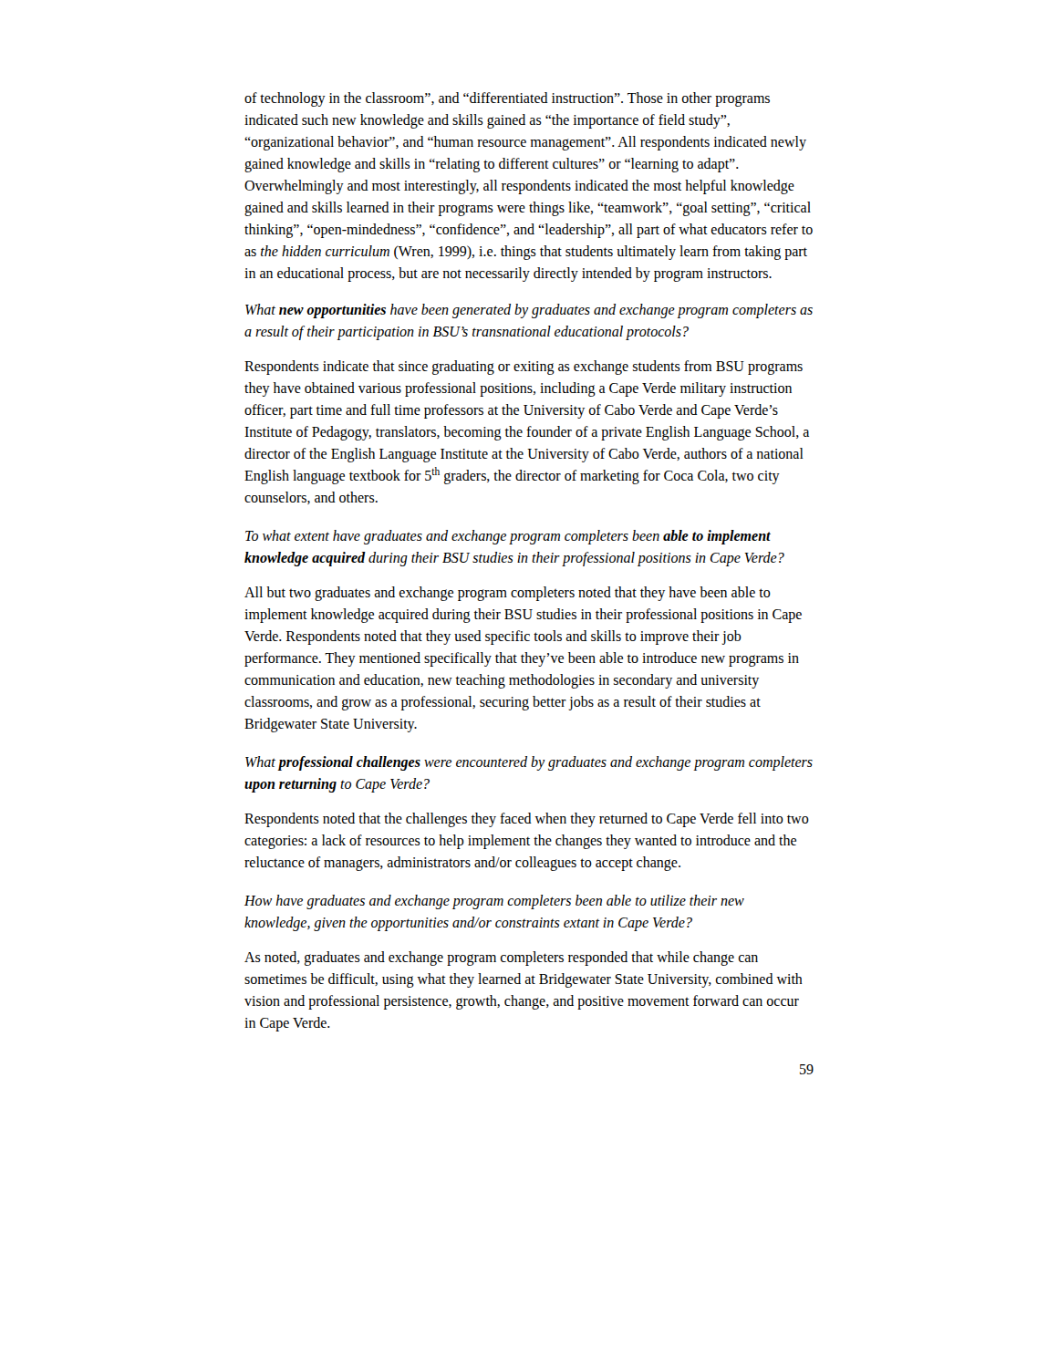of technology in the classroom”, and “differentiated instruction”. Those in other programs indicated such new knowledge and skills gained as “the importance of field study”, “organizational behavior”, and “human resource management”. All respondents indicated newly gained knowledge and skills in “relating to different cultures” or “learning to adapt”. Overwhelmingly and most interestingly, all respondents indicated the most helpful knowledge gained and skills learned in their programs were things like, “teamwork”, “goal setting”, “critical thinking”, “open-mindedness”, “confidence”, and “leadership”, all part of what educators refer to as the hidden curriculum (Wren, 1999), i.e. things that students ultimately learn from taking part in an educational process, but are not necessarily directly intended by program instructors.
What new opportunities have been generated by graduates and exchange program completers as a result of their participation in BSU’s transnational educational protocols?
Respondents indicate that since graduating or exiting as exchange students from BSU programs they have obtained various professional positions, including a Cape Verde military instruction officer, part time and full time professors at the University of Cabo Verde and Cape Verde’s Institute of Pedagogy, translators, becoming the founder of a private English Language School, a director of the English Language Institute at the University of Cabo Verde, authors of a national English language textbook for 5th graders, the director of marketing for Coca Cola, two city counselors, and others.
To what extent have graduates and exchange program completers been able to implement knowledge acquired during their BSU studies in their professional positions in Cape Verde?
All but two graduates and exchange program completers noted that they have been able to implement knowledge acquired during their BSU studies in their professional positions in Cape Verde. Respondents noted that they used specific tools and skills to improve their job performance. They mentioned specifically that they’ve been able to introduce new programs in communication and education, new teaching methodologies in secondary and university classrooms, and grow as a professional, securing better jobs as a result of their studies at Bridgewater State University.
What professional challenges were encountered by graduates and exchange program completers upon returning to Cape Verde?
Respondents noted that the challenges they faced when they returned to Cape Verde fell into two categories: a lack of resources to help implement the changes they wanted to introduce and the reluctance of managers, administrators and/or colleagues to accept change.
How have graduates and exchange program completers been able to utilize their new knowledge, given the opportunities and/or constraints extant in Cape Verde?
As noted, graduates and exchange program completers responded that while change can sometimes be difficult, using what they learned at Bridgewater State University, combined with vision and professional persistence, growth, change, and positive movement forward can occur in Cape Verde.
59